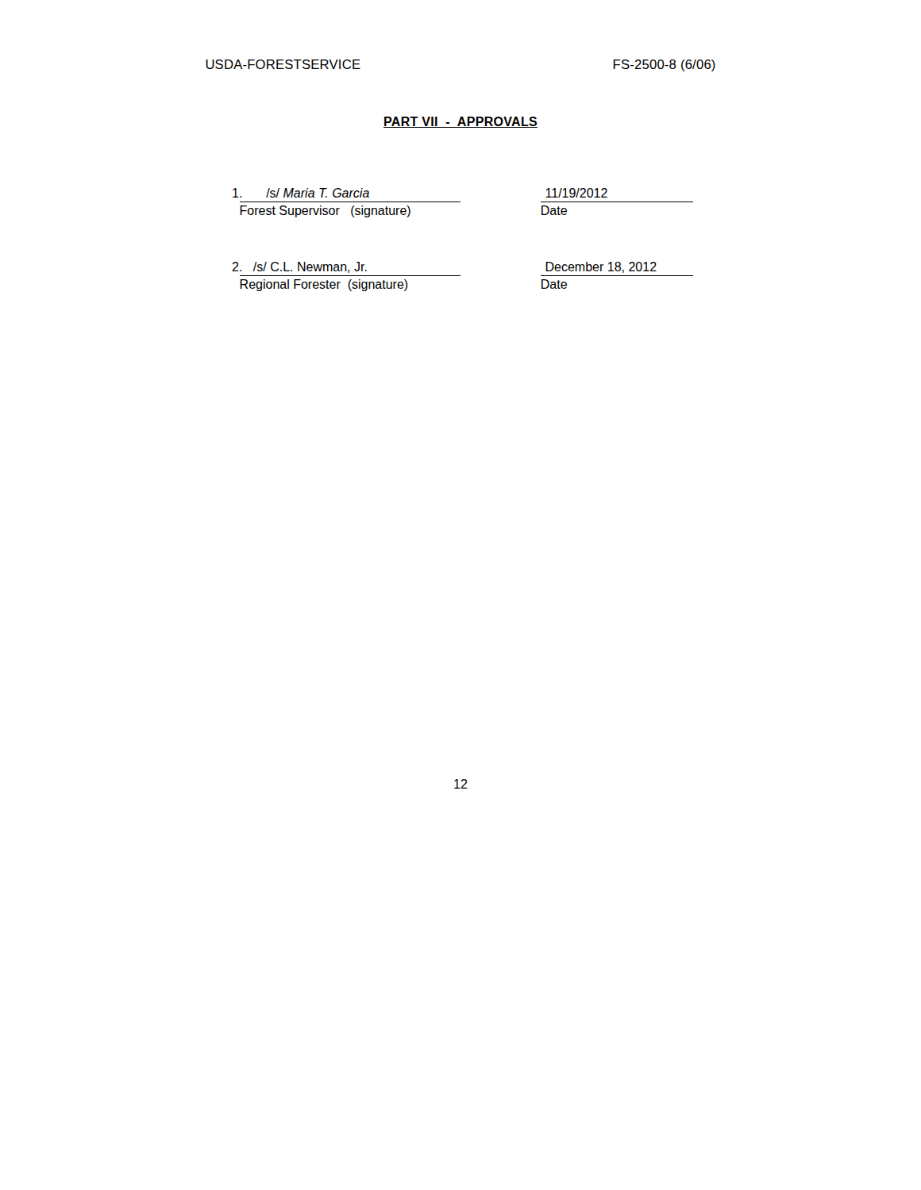USDA-FORESTSERVICE
FS-2500-8 (6/06)
PART VII - APPROVALS
1.
/s/ Maria T. Garcia Forest Supervisor (signature)
11/19/2012 Date
2.
/s/ C.L. Newman, Jr. Regional Forester (signature)
December 18, 2012 Date
12